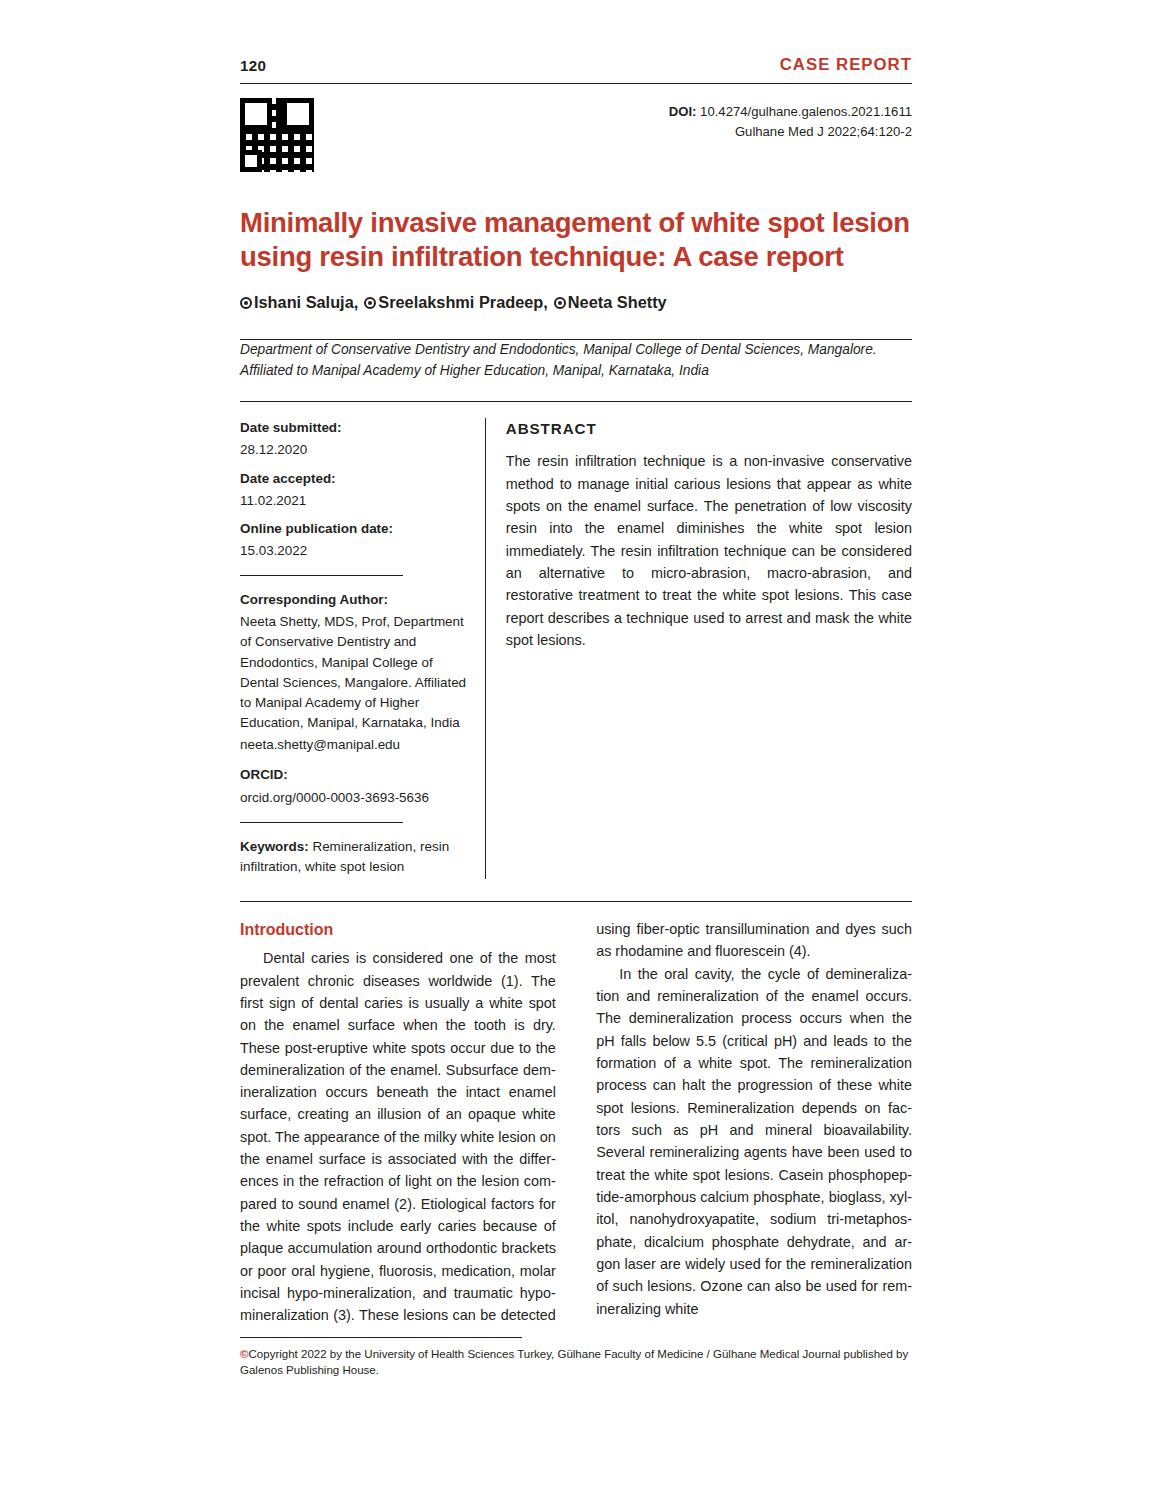120
CASE REPORT
DOI: 10.4274/gulhane.galenos.2021.1611
Gulhane Med J 2022;64:120-2
Minimally invasive management of white spot lesion using resin infiltration technique: A case report
Ishani Saluja, Sreelakshmi Pradeep, Neeta Shetty
Department of Conservative Dentistry and Endodontics, Manipal College of Dental Sciences, Mangalore. Affiliated to Manipal Academy of Higher Education, Manipal, Karnataka, India
Date submitted:
28.12.2020
Date accepted:
11.02.2021
Online publication date:
15.03.2022
Corresponding Author:
Neeta Shetty, MDS, Prof, Department of Conservative Dentistry and Endodontics, Manipal College of Dental Sciences, Mangalore. Affiliated to Manipal Academy of Higher Education, Manipal, Karnataka, India
neeta.shetty@manipal.edu
ORCID:
orcid.org/0000-0003-3693-5636
Keywords: Remineralization, resin infiltration, white spot lesion
ABSTRACT
The resin infiltration technique is a non-invasive conservative method to manage initial carious lesions that appear as white spots on the enamel surface. The penetration of low viscosity resin into the enamel diminishes the white spot lesion immediately. The resin infiltration technique can be considered an alternative to micro-abrasion, macro-abrasion, and restorative treatment to treat the white spot lesions. This case report describes a technique used to arrest and mask the white spot lesions.
Introduction
Dental caries is considered one of the most prevalent chronic diseases worldwide (1). The first sign of dental caries is usually a white spot on the enamel surface when the tooth is dry. These post-eruptive white spots occur due to the demineralization of the enamel. Subsurface demineralization occurs beneath the intact enamel surface, creating an illusion of an opaque white spot. The appearance of the milky white lesion on the enamel surface is associated with the differences in the refraction of light on the lesion compared to sound enamel (2). Etiological factors for the white spots include early caries because of plaque accumulation around orthodontic brackets or poor oral hygiene, fluorosis, medication, molar incisal hypo-mineralization, and traumatic hypo-mineralization (3). These lesions can be detected using fiber-optic transillumination and dyes such as rhodamine and fluorescein (4).
In the oral cavity, the cycle of demineralization and remineralization of the enamel occurs. The demineralization process occurs when the pH falls below 5.5 (critical pH) and leads to the formation of a white spot. The remineralization process can halt the progression of these white spot lesions. Remineralization depends on factors such as pH and mineral bioavailability. Several remineralizing agents have been used to treat the white spot lesions. Casein phosphopeptide-amorphous calcium phosphate, bioglass, xylitol, nanohydroxyapatite, sodium tri-metaphosphate, dicalcium phosphate dehydrate, and argon laser are widely used for the remineralization of such lesions. Ozone can also be used for remineralizing white
©Copyright 2022 by the University of Health Sciences Turkey, Gülhane Faculty of Medicine / Gülhane Medical Journal published by Galenos Publishing House.